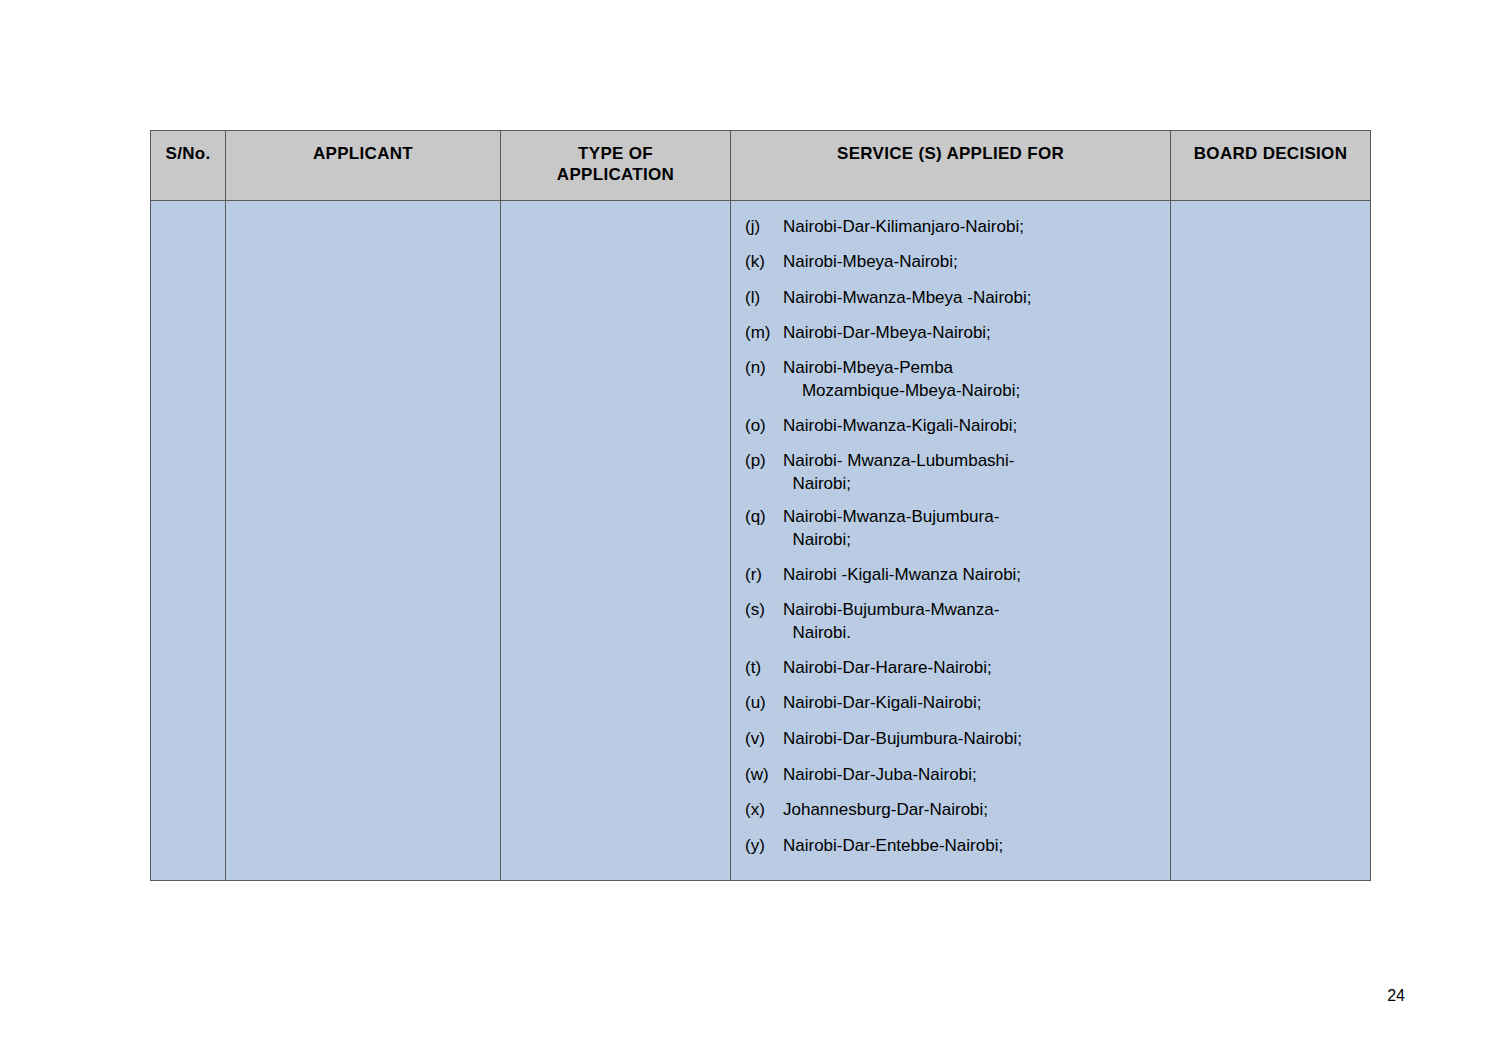| S/No. | APPLICANT | TYPE OF APPLICATION | SERVICE (S) APPLIED FOR | BOARD DECISION |
| --- | --- | --- | --- | --- |
| | | | (j) Nairobi-Dar-Kilimanjaro-Nairobi; (k) Nairobi-Mbeya-Nairobi; (l) Nairobi-Mwanza-Mbeya -Nairobi; (m) Nairobi-Dar-Mbeya-Nairobi; (n) Nairobi-Mbeya-Pemba Mozambique-Mbeya-Nairobi; (o) Nairobi-Mwanza-Kigali-Nairobi; (p) Nairobi- Mwanza-Lubumbashi- Nairobi; (q) Nairobi-Mwanza-Bujumbura- Nairobi; (r) Nairobi -Kigali-Mwanza Nairobi; (s) Nairobi-Bujumbura-Mwanza- Nairobi. (t) Nairobi-Dar-Harare-Nairobi; (u) Nairobi-Dar-Kigali-Nairobi; (v) Nairobi-Dar-Bujumbura-Nairobi; (w) Nairobi-Dar-Juba-Nairobi; (x) Johannesburg-Dar-Nairobi; (y) Nairobi-Dar-Entebbe-Nairobi; | |
24